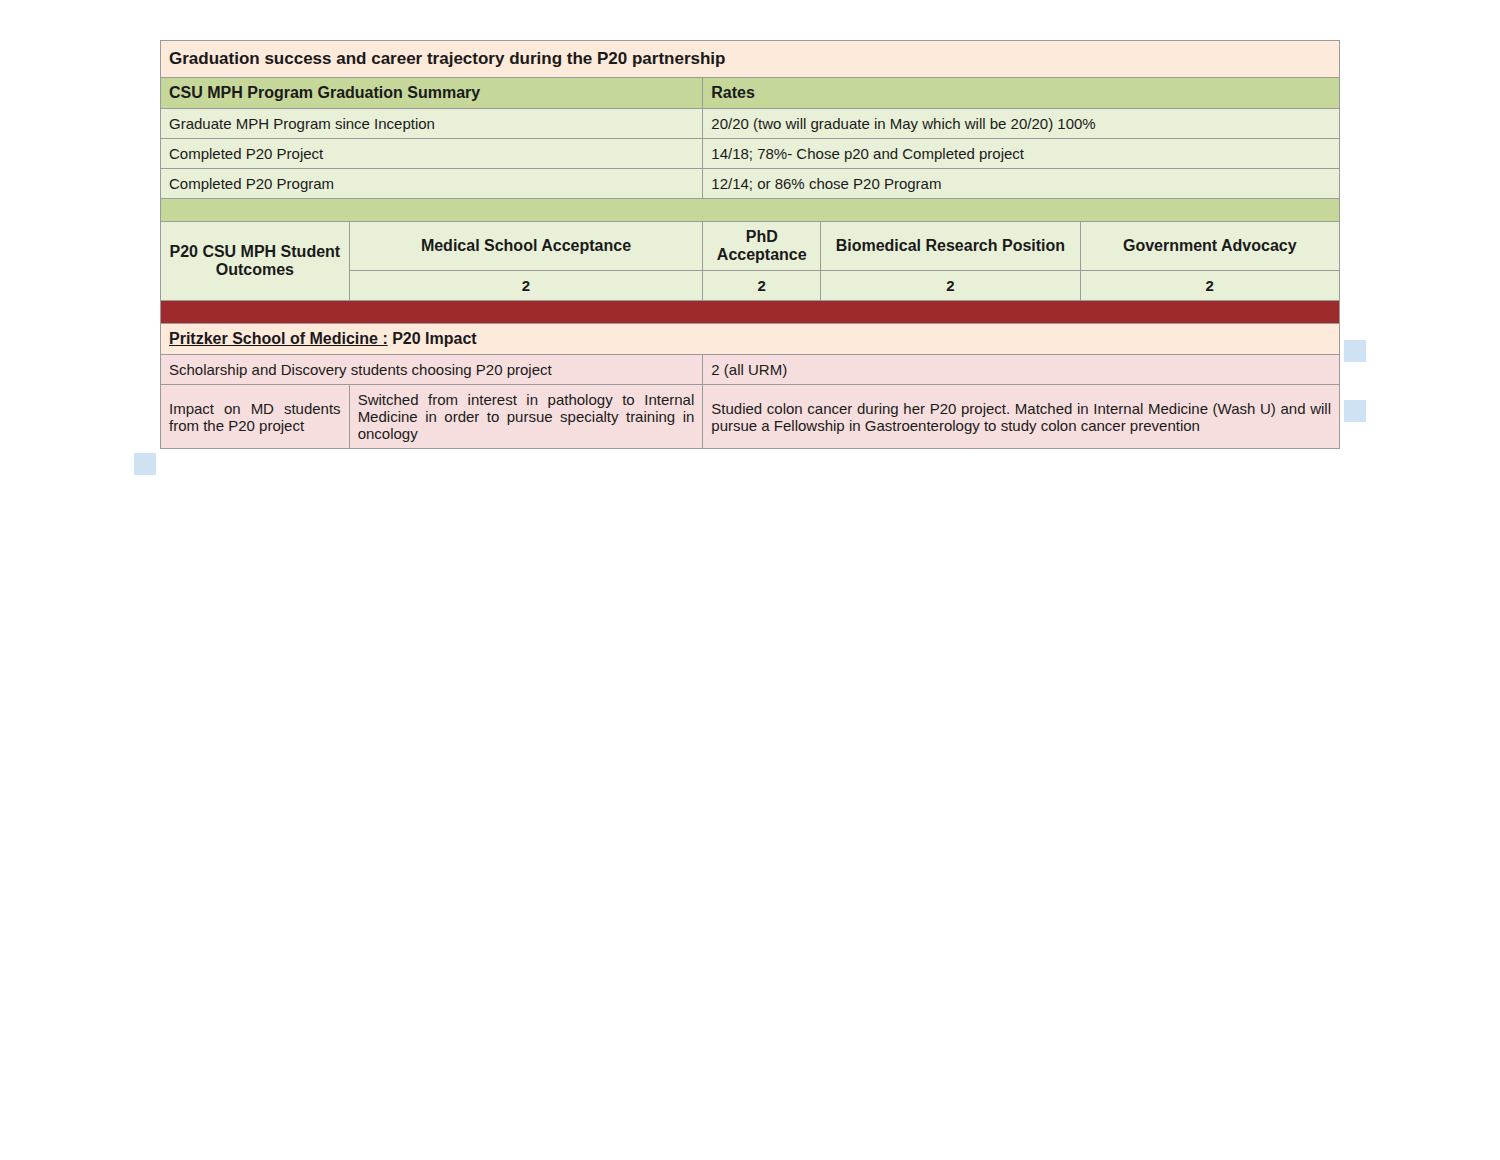| Graduation success and career trajectory during the P20 partnership |
| CSU MPH Program Graduation Summary | Rates |
| Graduate MPH Program since Inception | 20/20 (two will graduate in May which will be 20/20) 100% |
| Completed P20 Project | 14/18; 78%- Chose p20 and Completed project |
| Completed P20 Program | 12/14; or 86% chose P20 Program |
| P20 CSU MPH Student Outcomes | Medical School Acceptance | PhD Acceptance | Biomedical Research Position | Government Advocacy |
| 2 | 2 | 2 | 2 |
| Pritzker School of Medicine : P20 Impact |
| Scholarship and Discovery students choosing P20 project | 2 (all URM) |
| Impact on MD students from the P20 project | Switched from interest in pathology to Internal Medicine in order to pursue specialty training in oncology | Studied colon cancer during her P20 project. Matched in Internal Medicine (Wash U) and will pursue a Fellowship in Gastroenterology to study colon cancer prevention |